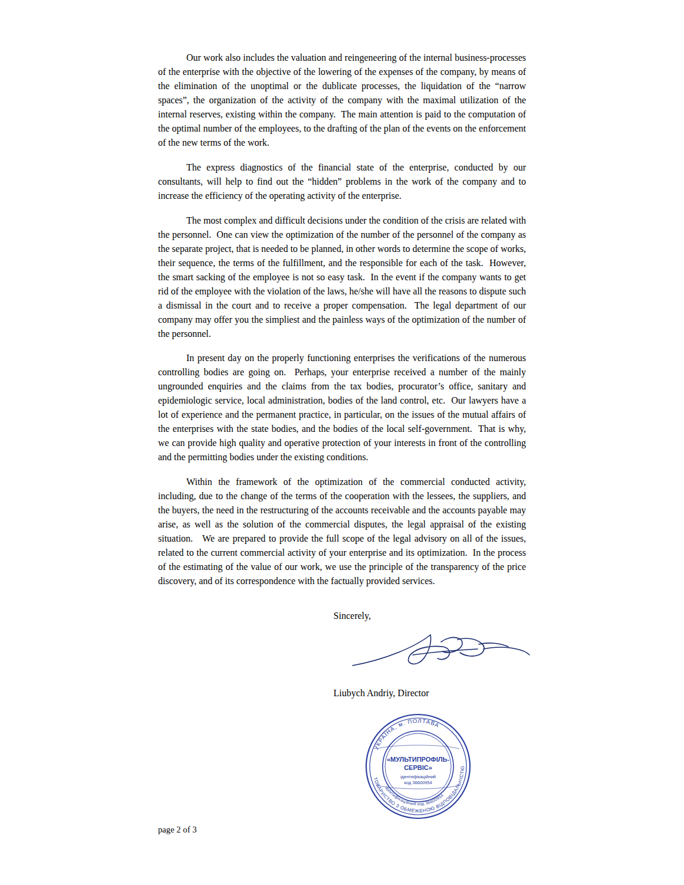Our work also includes the valuation and reingeneering of the internal business-processes of the enterprise with the objective of the lowering of the expenses of the company, by means of the elimination of the unoptimal or the dublicate processes, the liquidation of the “narrow spaces”, the organization of the activity of the company with the maximal utilization of the internal reserves, existing within the company. The main attention is paid to the computation of the optimal number of the employees, to the drafting of the plan of the events on the enforcement of the new terms of the work.
The express diagnostics of the financial state of the enterprise, conducted by our consultants, will help to find out the “hidden” problems in the work of the company and to increase the efficiency of the operating activity of the enterprise.
The most complex and difficult decisions under the condition of the crisis are related with the personnel. One can view the optimization of the number of the personnel of the company as the separate project, that is needed to be planned, in other words to determine the scope of works, their sequence, the terms of the fulfillment, and the responsible for each of the task. However, the smart sacking of the employee is not so easy task. In the event if the company wants to get rid of the employee with the violation of the laws, he/she will have all the reasons to dispute such a dismissal in the court and to receive a proper compensation. The legal department of our company may offer you the simpliest and the painless ways of the optimization of the number of the personnel.
In present day on the properly functioning enterprises the verifications of the numerous controlling bodies are going on. Perhaps, your enterprise received a number of the mainly ungrounded enquiries and the claims from the tax bodies, procurator’s office, sanitary and epidemiologic service, local administration, bodies of the land control, etc. Our lawyers have a lot of experience and the permanent practice, in particular, on the issues of the mutual affairs of the enterprises with the state bodies, and the bodies of the local self-government. That is why, we can provide high quality and operative protection of your interests in front of the controlling and the permitting bodies under the existing conditions.
Within the framework of the optimization of the commercial conducted activity, including, due to the change of the terms of the cooperation with the lessees, the suppliers, and the buyers, the need in the restructuring of the accounts receivable and the accounts payable may arise, as well as the solution of the commercial disputes, the legal appraisal of the existing situation. We are prepared to provide the full scope of the legal advisory on all of the issues, related to the current commercial activity of your enterprise and its optimization. In the process of the estimating of the value of our work, we use the principle of the transparency of the price discovery, and of its correspondence with the factually provided services.
Sincerely,
Liubych Andriy, Director
УКРАЇНА, м. ПОЛТАВА ТОВАРИСТВО З ОБМЕЖЕНОЮ ВІДПОВІДАЛЬНІСТЮ ідентифікаційний код 36600954 «МУЛЬТИПРОФІЛЬ- СЕРВІС» ідентифікаційний код 36600954
page 2 of 3